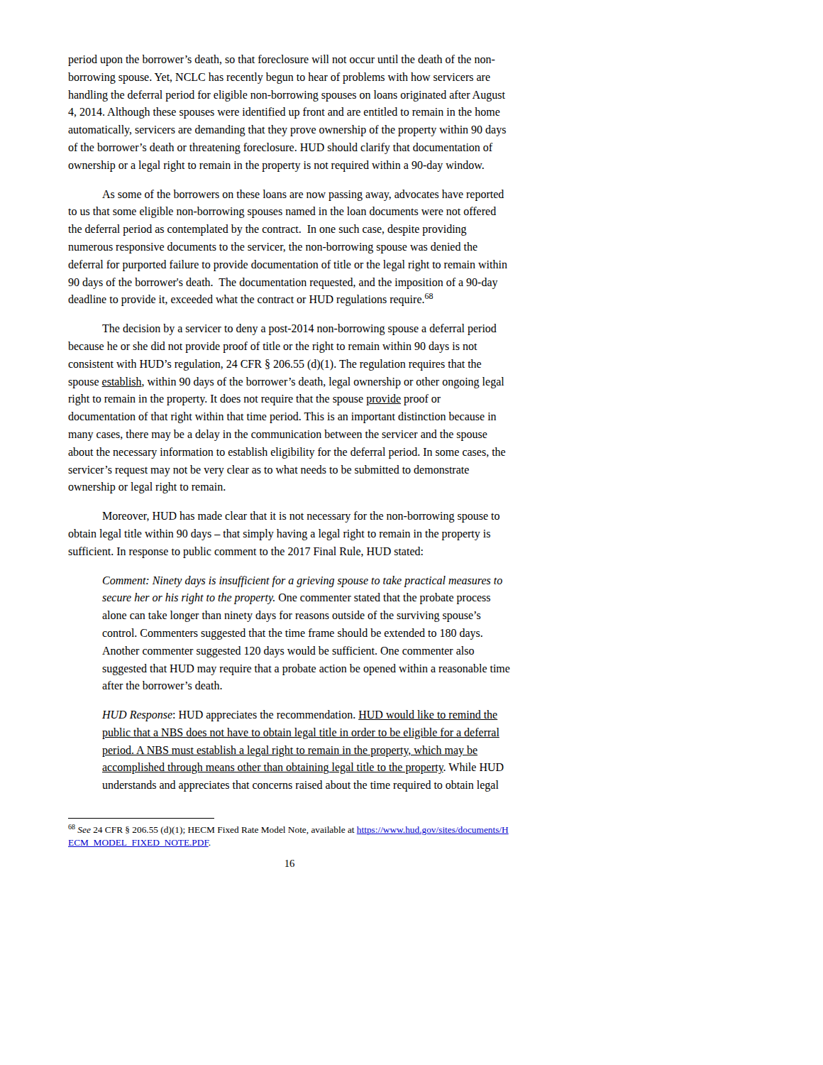period upon the borrower’s death, so that foreclosure will not occur until the death of the non-borrowing spouse. Yet, NCLC has recently begun to hear of problems with how servicers are handling the deferral period for eligible non-borrowing spouses on loans originated after August 4, 2014. Although these spouses were identified up front and are entitled to remain in the home automatically, servicers are demanding that they prove ownership of the property within 90 days of the borrower’s death or threatening foreclosure. HUD should clarify that documentation of ownership or a legal right to remain in the property is not required within a 90-day window.
As some of the borrowers on these loans are now passing away, advocates have reported to us that some eligible non-borrowing spouses named in the loan documents were not offered the deferral period as contemplated by the contract. In one such case, despite providing numerous responsive documents to the servicer, the non-borrowing spouse was denied the deferral for purported failure to provide documentation of title or the legal right to remain within 90 days of the borrower's death. The documentation requested, and the imposition of a 90-day deadline to provide it, exceeded what the contract or HUD regulations require.68
The decision by a servicer to deny a post-2014 non-borrowing spouse a deferral period because he or she did not provide proof of title or the right to remain within 90 days is not consistent with HUD’s regulation, 24 CFR § 206.55 (d)(1). The regulation requires that the spouse establish, within 90 days of the borrower’s death, legal ownership or other ongoing legal right to remain in the property. It does not require that the spouse provide proof or documentation of that right within that time period. This is an important distinction because in many cases, there may be a delay in the communication between the servicer and the spouse about the necessary information to establish eligibility for the deferral period. In some cases, the servicer’s request may not be very clear as to what needs to be submitted to demonstrate ownership or legal right to remain.
Moreover, HUD has made clear that it is not necessary for the non-borrowing spouse to obtain legal title within 90 days – that simply having a legal right to remain in the property is sufficient. In response to public comment to the 2017 Final Rule, HUD stated:
Comment: Ninety days is insufficient for a grieving spouse to take practical measures to secure her or his right to the property. One commenter stated that the probate process alone can take longer than ninety days for reasons outside of the surviving spouse’s control. Commenters suggested that the time frame should be extended to 180 days. Another commenter suggested 120 days would be sufficient. One commenter also suggested that HUD may require that a probate action be opened within a reasonable time after the borrower’s death.
HUD Response: HUD appreciates the recommendation. HUD would like to remind the public that a NBS does not have to obtain legal title in order to be eligible for a deferral period. A NBS must establish a legal right to remain in the property, which may be accomplished through means other than obtaining legal title to the property. While HUD understands and appreciates that concerns raised about the time required to obtain legal
68 See 24 CFR § 206.55 (d)(1); HECM Fixed Rate Model Note, available at https://www.hud.gov/sites/documents/HECM_MODEL_FIXED_NOTE.PDF.
16